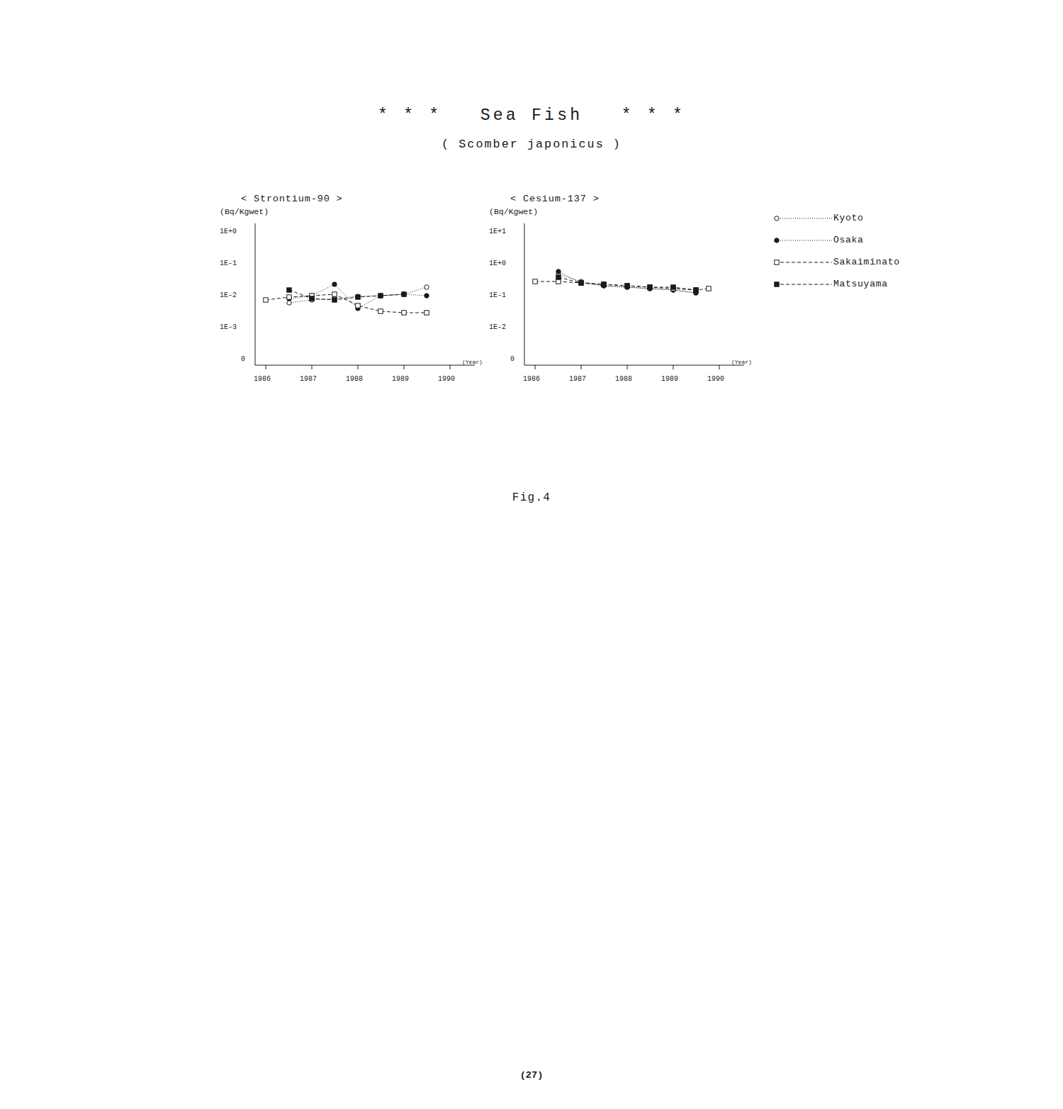* * * Sea Fish * * *
( Scomber japonicus )
< Strontium-90 >
(Bq/Kgwet)
1E+0 1E-1 1E-2 1E-3 0 1986 1987 1988 1989 1990 (Year)
< Cesium-137 >
(Bq/Kgwet)
1E+1 1E+0 1E-1 1E-2 0 1986 1987 1988 1989 1990 (Year)
Kyoto
Osaka
Sakaiminato
Matsuyama
Fig.4
(27)